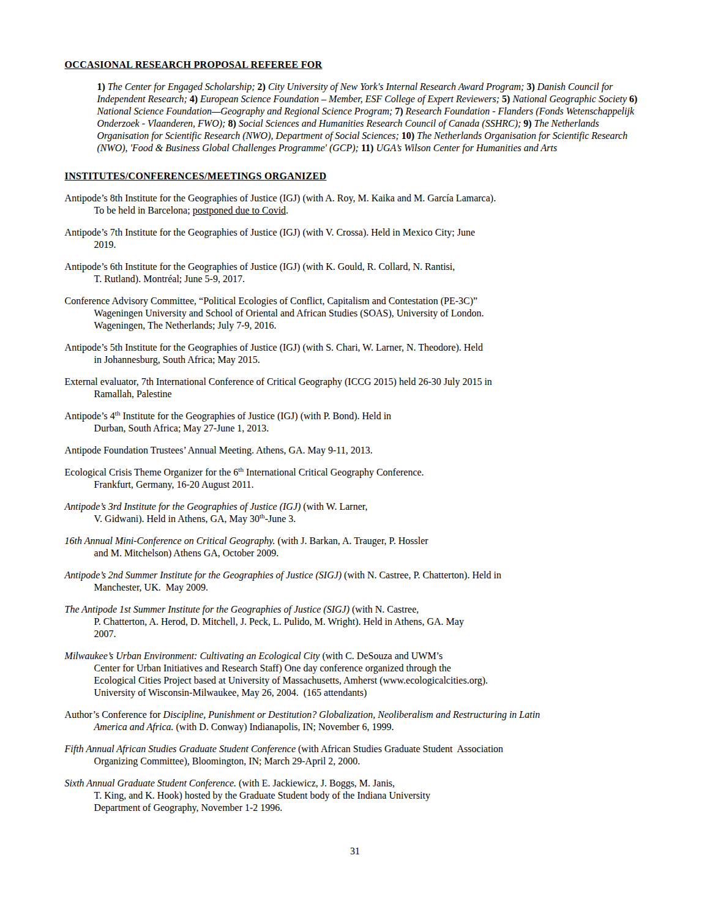OCCASIONAL RESEARCH PROPOSAL REFEREE FOR
1) The Center for Engaged Scholarship; 2) City University of New York's Internal Research Award Program; 3) Danish Council for Independent Research; 4) European Science Foundation – Member, ESF College of Expert Reviewers; 5) National Geographic Society 6) National Science Foundation—Geography and Regional Science Program; 7) Research Foundation - Flanders (Fonds Wetenschappelijk Onderzoek - Vlaanderen, FWO); 8) Social Sciences and Humanities Research Council of Canada (SSHRC); 9) The Netherlands Organisation for Scientific Research (NWO), Department of Social Sciences; 10) The Netherlands Organisation for Scientific Research (NWO), 'Food & Business Global Challenges Programme' (GCP); 11) UGA’s Wilson Center for Humanities and Arts
INSTITUTES/CONFERENCES/MEETINGS ORGANIZED
Antipode’s 8th Institute for the Geographies of Justice (IGJ) (with A. Roy, M. Kaika and M. García Lamarca). To be held in Barcelona; postponed due to Covid.
Antipode’s 7th Institute for the Geographies of Justice (IGJ) (with V. Crossa). Held in Mexico City; June 2019.
Antipode’s 6th Institute for the Geographies of Justice (IGJ) (with K. Gould, R. Collard, N. Rantisi, T. Rutland). Montréal; June 5-9, 2017.
Conference Advisory Committee, “Political Ecologies of Conflict, Capitalism and Contestation (PE-3C)” Wageningen University and School of Oriental and African Studies (SOAS), University of London. Wageningen, The Netherlands; July 7-9, 2016.
Antipode’s 5th Institute for the Geographies of Justice (IGJ) (with S. Chari, W. Larner, N. Theodore). Held in Johannesburg, South Africa; May 2015.
External evaluator, 7th International Conference of Critical Geography (ICCG 2015) held 26-30 July 2015 in Ramallah, Palestine
Antipode’s 4th Institute for the Geographies of Justice (IGJ) (with P. Bond). Held in Durban, South Africa; May 27-June 1, 2013.
Antipode Foundation Trustees’ Annual Meeting. Athens, GA. May 9-11, 2013.
Ecological Crisis Theme Organizer for the 6th International Critical Geography Conference. Frankfurt, Germany, 16-20 August 2011.
Antipode’s 3rd Institute for the Geographies of Justice (IGJ) (with W. Larner, V. Gidwani). Held in Athens, GA, May 30th-June 3.
16th Annual Mini-Conference on Critical Geography. (with J. Barkan, A. Trauger, P. Hossler and M. Mitchelson) Athens GA, October 2009.
Antipode’s 2nd Summer Institute for the Geographies of Justice (SIGJ) (with N. Castree, P. Chatterton). Held in Manchester, UK. May 2009.
The Antipode 1st Summer Institute for the Geographies of Justice (SIGJ) (with N. Castree, P. Chatterton, A. Herod, D. Mitchell, J. Peck, L. Pulido, M. Wright). Held in Athens, GA. May 2007.
Milwaukee’s Urban Environment: Cultivating an Ecological City (with C. DeSouza and UWM’s Center for Urban Initiatives and Research Staff) One day conference organized through the Ecological Cities Project based at University of Massachusetts, Amherst (www.ecologicalcities.org). University of Wisconsin-Milwaukee, May 26, 2004. (165 attendants)
Author’s Conference for Discipline, Punishment or Destitution? Globalization, Neoliberalism and Restructuring in Latin America and Africa. (with D. Conway) Indianapolis, IN; November 6, 1999.
Fifth Annual African Studies Graduate Student Conference (with African Studies Graduate Student Association Organizing Committee), Bloomington, IN; March 29-April 2, 2000.
Sixth Annual Graduate Student Conference. (with E. Jackiewicz, J. Boggs, M. Janis, T. King, and K. Hook) hosted by the Graduate Student body of the Indiana University Department of Geography, November 1-2 1996.
31